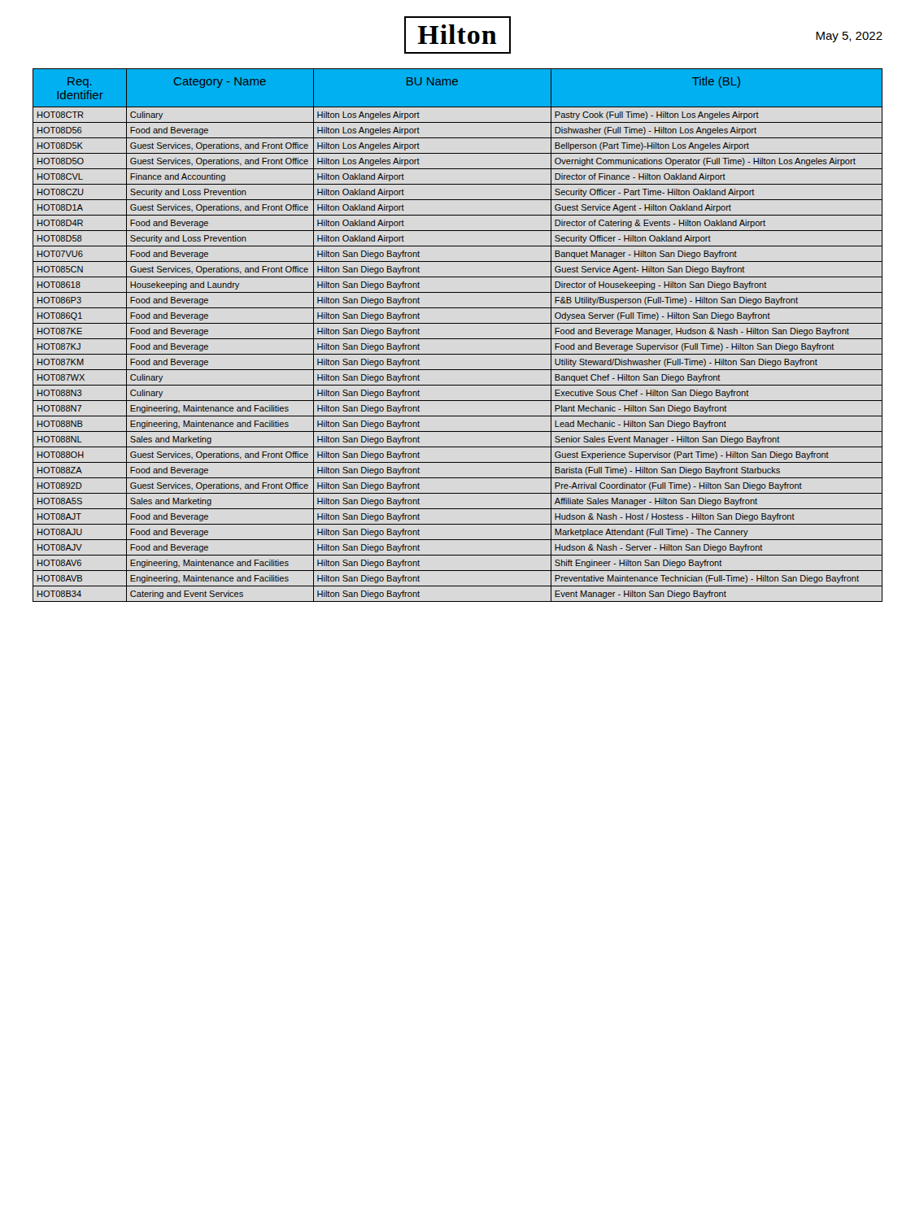Hilton
May 5, 2022
| Req. Identifier | Category - Name | BU Name | Title (BL) |
| --- | --- | --- | --- |
| HOT08CTR | Culinary | Hilton Los Angeles Airport | Pastry Cook (Full Time) - Hilton Los Angeles Airport |
| HOT08D56 | Food and Beverage | Hilton Los Angeles Airport | Dishwasher (Full Time) - Hilton Los Angeles Airport |
| HOT08D5K | Guest Services, Operations, and Front Office | Hilton Los Angeles Airport | Bellperson (Part Time)-Hilton Los Angeles Airport |
| HOT08D5O | Guest Services, Operations, and Front Office | Hilton Los Angeles Airport | Overnight Communications Operator (Full Time) - Hilton Los Angeles Airport |
| HOT08CVL | Finance and Accounting | Hilton Oakland Airport | Director of Finance - Hilton Oakland Airport |
| HOT08CZU | Security and Loss Prevention | Hilton Oakland Airport | Security Officer - Part Time- Hilton Oakland Airport |
| HOT08D1A | Guest Services, Operations, and Front Office | Hilton Oakland Airport | Guest Service Agent - Hilton Oakland Airport |
| HOT08D4R | Food and Beverage | Hilton Oakland Airport | Director of Catering & Events - Hilton Oakland Airport |
| HOT08D58 | Security and Loss Prevention | Hilton Oakland Airport | Security Officer - Hilton Oakland Airport |
| HOT07VU6 | Food and Beverage | Hilton San Diego Bayfront | Banquet Manager - Hilton San Diego Bayfront |
| HOT085CN | Guest Services, Operations, and Front Office | Hilton San Diego Bayfront | Guest Service Agent- Hilton San Diego Bayfront |
| HOT08618 | Housekeeping and Laundry | Hilton San Diego Bayfront | Director of Housekeeping - Hilton San Diego Bayfront |
| HOT086P3 | Food and Beverage | Hilton San Diego Bayfront | F&B Utility/Busperson (Full-Time) - Hilton San Diego Bayfront |
| HOT086Q1 | Food and Beverage | Hilton San Diego Bayfront | Odysea Server (Full Time) - Hilton San Diego Bayfront |
| HOT087KE | Food and Beverage | Hilton San Diego Bayfront | Food and Beverage Manager, Hudson & Nash - Hilton San Diego Bayfront |
| HOT087KJ | Food and Beverage | Hilton San Diego Bayfront | Food and Beverage Supervisor (Full Time) - Hilton San Diego Bayfront |
| HOT087KM | Food and Beverage | Hilton San Diego Bayfront | Utility Steward/Dishwasher (Full-Time) - Hilton San Diego Bayfront |
| HOT087WX | Culinary | Hilton San Diego Bayfront | Banquet Chef - Hilton San Diego Bayfront |
| HOT088N3 | Culinary | Hilton San Diego Bayfront | Executive Sous Chef - Hilton San Diego Bayfront |
| HOT088N7 | Engineering, Maintenance and Facilities | Hilton San Diego Bayfront | Plant Mechanic - Hilton San Diego Bayfront |
| HOT088NB | Engineering, Maintenance and Facilities | Hilton San Diego Bayfront | Lead Mechanic - Hilton San Diego Bayfront |
| HOT088NL | Sales and Marketing | Hilton San Diego Bayfront | Senior Sales Event Manager - Hilton San Diego Bayfront |
| HOT088OH | Guest Services, Operations, and Front Office | Hilton San Diego Bayfront | Guest Experience Supervisor (Part Time) - Hilton San Diego Bayfront |
| HOT088ZA | Food and Beverage | Hilton San Diego Bayfront | Barista (Full Time) - Hilton San Diego Bayfront Starbucks |
| HOT0892D | Guest Services, Operations, and Front Office | Hilton San Diego Bayfront | Pre-Arrival Coordinator (Full Time) - Hilton San Diego Bayfront |
| HOT08A5S | Sales and Marketing | Hilton San Diego Bayfront | Affiliate Sales Manager - Hilton San Diego Bayfront |
| HOT08AJT | Food and Beverage | Hilton San Diego Bayfront | Hudson & Nash - Host / Hostess - Hilton San Diego Bayfront |
| HOT08AJU | Food and Beverage | Hilton San Diego Bayfront | Marketplace Attendant (Full Time) - The Cannery |
| HOT08AJV | Food and Beverage | Hilton San Diego Bayfront | Hudson & Nash - Server - Hilton San Diego Bayfront |
| HOT08AV6 | Engineering, Maintenance and Facilities | Hilton San Diego Bayfront | Shift Engineer - Hilton San Diego Bayfront |
| HOT08AVB | Engineering, Maintenance and Facilities | Hilton San Diego Bayfront | Preventative Maintenance Technician (Full-Time) - Hilton San Diego Bayfront |
| HOT08B34 | Catering and Event Services | Hilton San Diego Bayfront | Event Manager - Hilton San Diego Bayfront |